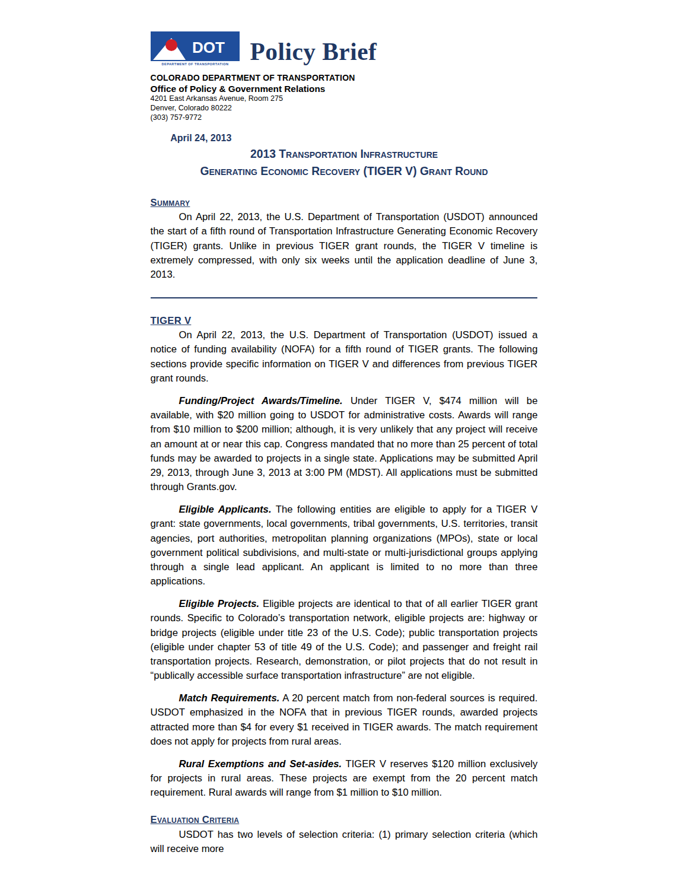DOT DEPARTMENT OF TRANSPORTATION
Policy Brief
COLORADO DEPARTMENT OF TRANSPORTATION
Office of Policy & Government Relations
4201 East Arkansas Avenue, Room 275
Denver, Colorado 80222
(303) 757-9772
April 24, 2013
2013 Transportation Infrastructure
Generating Economic Recovery (TIGER V) Grant Round
Summary
On April 22, 2013, the U.S. Department of Transportation (USDOT) announced the start of a fifth round of Transportation Infrastructure Generating Economic Recovery (TIGER) grants. Unlike in previous TIGER grant rounds, the TIGER V timeline is extremely compressed, with only six weeks until the application deadline of June 3, 2013.
TIGER V
On April 22, 2013, the U.S. Department of Transportation (USDOT) issued a notice of funding availability (NOFA) for a fifth round of TIGER grants. The following sections provide specific information on TIGER V and differences from previous TIGER grant rounds.
Funding/Project Awards/Timeline. Under TIGER V, $474 million will be available, with $20 million going to USDOT for administrative costs. Awards will range from $10 million to $200 million; although, it is very unlikely that any project will receive an amount at or near this cap. Congress mandated that no more than 25 percent of total funds may be awarded to projects in a single state. Applications may be submitted April 29, 2013, through June 3, 2013 at 3:00 PM (MDST). All applications must be submitted through Grants.gov.
Eligible Applicants. The following entities are eligible to apply for a TIGER V grant: state governments, local governments, tribal governments, U.S. territories, transit agencies, port authorities, metropolitan planning organizations (MPOs), state or local government political subdivisions, and multi-state or multi-jurisdictional groups applying through a single lead applicant. An applicant is limited to no more than three applications.
Eligible Projects. Eligible projects are identical to that of all earlier TIGER grant rounds. Specific to Colorado’s transportation network, eligible projects are: highway or bridge projects (eligible under title 23 of the U.S. Code); public transportation projects (eligible under chapter 53 of title 49 of the U.S. Code); and passenger and freight rail transportation projects. Research, demonstration, or pilot projects that do not result in “publically accessible surface transportation infrastructure” are not eligible.
Match Requirements. A 20 percent match from non-federal sources is required. USDOT emphasized in the NOFA that in previous TIGER rounds, awarded projects attracted more than $4 for every $1 received in TIGER awards. The match requirement does not apply for projects from rural areas.
Rural Exemptions and Set-asides. TIGER V reserves $120 million exclusively for projects in rural areas. These projects are exempt from the 20 percent match requirement. Rural awards will range from $1 million to $10 million.
Evaluation Criteria
USDOT has two levels of selection criteria: (1) primary selection criteria (which will receive more